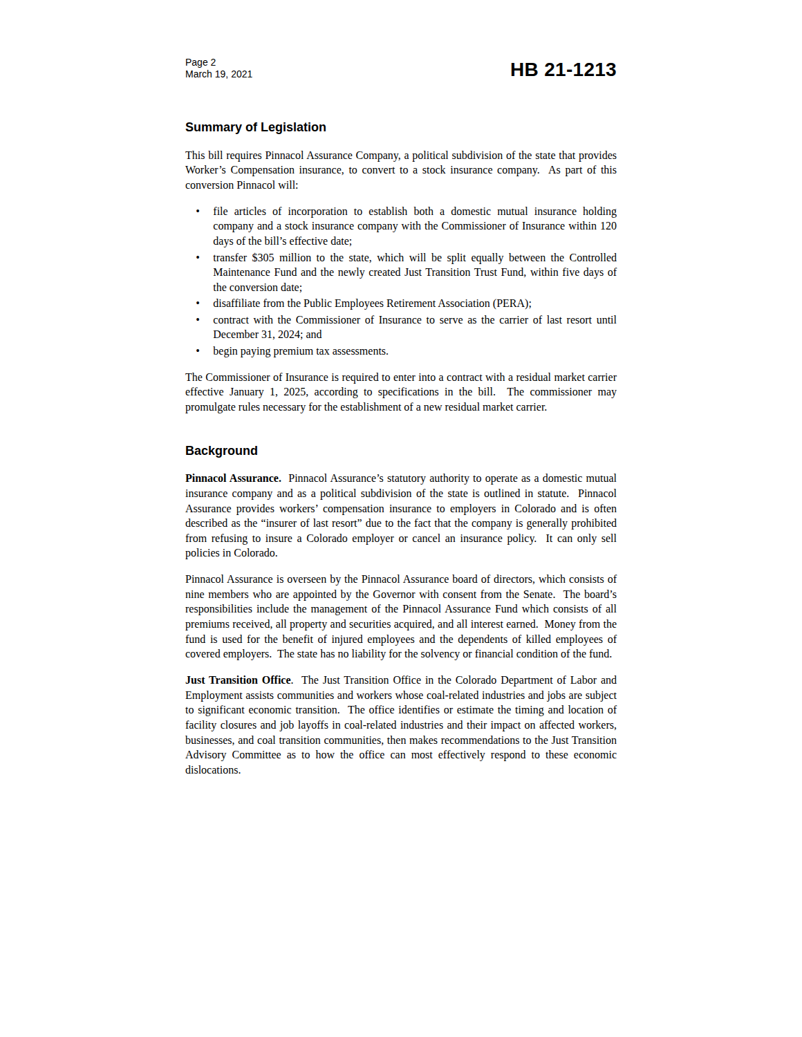Page 2
March 19, 2021
HB 21-1213
Summary of Legislation
This bill requires Pinnacol Assurance Company, a political subdivision of the state that provides Worker’s Compensation insurance, to convert to a stock insurance company. As part of this conversion Pinnacol will:
file articles of incorporation to establish both a domestic mutual insurance holding company and a stock insurance company with the Commissioner of Insurance within 120 days of the bill’s effective date;
transfer $305 million to the state, which will be split equally between the Controlled Maintenance Fund and the newly created Just Transition Trust Fund, within five days of the conversion date;
disaffiliate from the Public Employees Retirement Association (PERA);
contract with the Commissioner of Insurance to serve as the carrier of last resort until December 31, 2024; and
begin paying premium tax assessments.
The Commissioner of Insurance is required to enter into a contract with a residual market carrier effective January 1, 2025, according to specifications in the bill. The commissioner may promulgate rules necessary for the establishment of a new residual market carrier.
Background
Pinnacol Assurance. Pinnacol Assurance’s statutory authority to operate as a domestic mutual insurance company and as a political subdivision of the state is outlined in statute. Pinnacol Assurance provides workers’ compensation insurance to employers in Colorado and is often described as the “insurer of last resort” due to the fact that the company is generally prohibited from refusing to insure a Colorado employer or cancel an insurance policy. It can only sell policies in Colorado.
Pinnacol Assurance is overseen by the Pinnacol Assurance board of directors, which consists of nine members who are appointed by the Governor with consent from the Senate. The board’s responsibilities include the management of the Pinnacol Assurance Fund which consists of all premiums received, all property and securities acquired, and all interest earned. Money from the fund is used for the benefit of injured employees and the dependents of killed employees of covered employers. The state has no liability for the solvency or financial condition of the fund.
Just Transition Office. The Just Transition Office in the Colorado Department of Labor and Employment assists communities and workers whose coal-related industries and jobs are subject to significant economic transition. The office identifies or estimate the timing and location of facility closures and job layoffs in coal-related industries and their impact on affected workers, businesses, and coal transition communities, then makes recommendations to the Just Transition Advisory Committee as to how the office can most effectively respond to these economic dislocations.